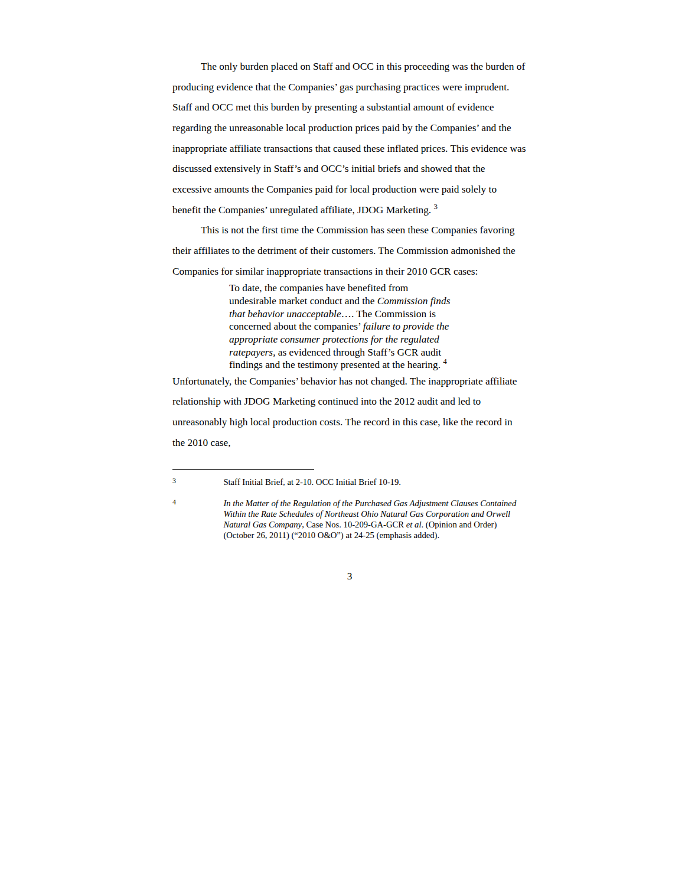The only burden placed on Staff and OCC in this proceeding was the burden of producing evidence that the Companies’ gas purchasing practices were imprudent. Staff and OCC met this burden by presenting a substantial amount of evidence regarding the unreasonable local production prices paid by the Companies’ and the inappropriate affiliate transactions that caused these inflated prices. This evidence was discussed extensively in Staff’s and OCC’s initial briefs and showed that the excessive amounts the Companies paid for local production were paid solely to benefit the Companies’ unregulated affiliate, JDOG Marketing. 3
This is not the first time the Commission has seen these Companies favoring their affiliates to the detriment of their customers. The Commission admonished the Companies for similar inappropriate transactions in their 2010 GCR cases:
To date, the companies have benefited from undesirable market conduct and the Commission finds that behavior unacceptable…. The Commission is concerned about the companies’ failure to provide the appropriate consumer protections for the regulated ratepayers, as evidenced through Staff’s GCR audit findings and the testimony presented at the hearing. 4
Unfortunately, the Companies’ behavior has not changed. The inappropriate affiliate relationship with JDOG Marketing continued into the 2012 audit and led to unreasonably high local production costs. The record in this case, like the record in the 2010 case,
3
Staff Initial Brief, at 2-10. OCC Initial Brief 10-19.
4
In the Matter of the Regulation of the Purchased Gas Adjustment Clauses Contained Within the Rate Schedules of Northeast Ohio Natural Gas Corporation and Orwell Natural Gas Company, Case Nos. 10-209-GA-GCR et al. (Opinion and Order) (October 26, 2011) (“2010 O&O”) at 24-25 (emphasis added).
3